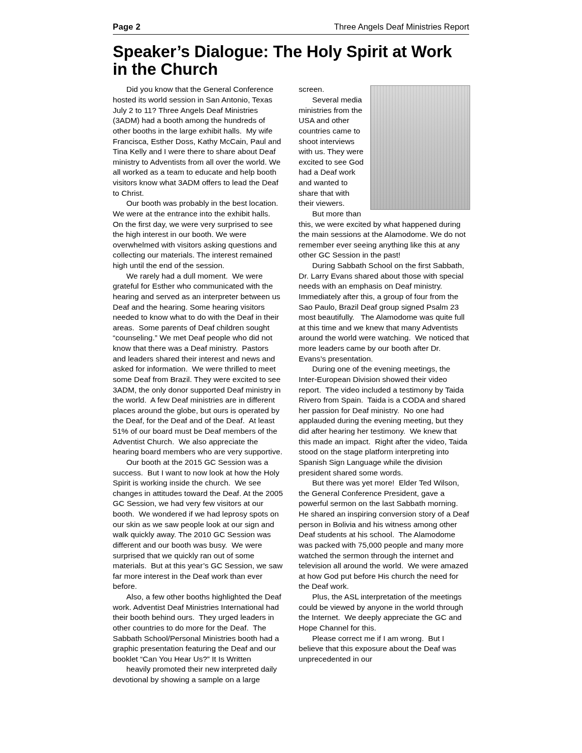Page 2
Three Angels Deaf Ministries Report
Speaker’s Dialogue: The Holy Spirit at Work in the Church
Did you know that the General Conference hosted its world session in San Antonio, Texas July 2 to 11? Three Angels Deaf Ministries (3ADM) had a booth among the hundreds of other booths in the large exhibit halls. My wife Francisca, Esther Doss, Kathy McCain, Paul and Tina Kelly and I were there to share about Deaf ministry to Adventists from all over the world. We all worked as a team to educate and help booth visitors know what 3ADM offers to lead the Deaf to Christ.
Our booth was probably in the best location. We were at the entrance into the exhibit halls. On the first day, we were very surprised to see the high interest in our booth. We were overwhelmed with visitors asking questions and collecting our materials. The interest remained high until the end of the session.
We rarely had a dull moment. We were grateful for Esther who communicated with the hearing and served as an interpreter between us Deaf and the hearing. Some hearing visitors needed to know what to do with the Deaf in their areas. Some parents of Deaf children sought “counseling.” We met Deaf people who did not know that there was a Deaf ministry. Pastors and leaders shared their interest and news and asked for information. We were thrilled to meet some Deaf from Brazil. They were excited to see 3ADM, the only donor supported Deaf ministry in the world. A few Deaf ministries are in different places around the globe, but ours is operated by the Deaf, for the Deaf and of the Deaf. At least 51% of our board must be Deaf members of the Adventist Church. We also appreciate the hearing board members who are very supportive.
Our booth at the 2015 GC Session was a success. But I want to now look at how the Holy Spirit is working inside the church. We see changes in attitudes toward the Deaf. At the 2005 GC Session, we had very few visitors at our booth. We wondered if we had leprosy spots on our skin as we saw people look at our sign and walk quickly away. The 2010 GC Session was different and our booth was busy. We were surprised that we quickly ran out of some materials. But at this year’s GC Session, we saw far more interest in the Deaf work than ever before.
Also, a few other booths highlighted the Deaf work. Adventist Deaf Ministries International had their booth behind ours. They urged leaders in other countries to do more for the Deaf. The Sabbath School/Personal Ministries booth had a graphic presentation featuring the Deaf and our booklet “Can You Hear Us?” It Is Written
heavily promoted their new interpreted daily devotional by showing a sample on a large screen.
Several media ministries from the USA and other countries came to shoot interviews with us. They were excited to see God had a Deaf work and wanted to share that with their viewers.
But more than this, we were excited by what happened during the main sessions at the Alamodome. We do not remember ever seeing anything like this at any other GC Session in the past!
During Sabbath School on the first Sabbath, Dr. Larry Evans shared about those with special needs with an emphasis on Deaf ministry. Immediately after this, a group of four from the Sao Paulo, Brazil Deaf group signed Psalm 23 most beautifully. The Alamodome was quite full at this time and we knew that many Adventists around the world were watching. We noticed that more leaders came by our booth after Dr. Evans’s presentation.
During one of the evening meetings, the Inter-European Division showed their video report. The video included a testimony by Taida Rivero from Spain. Taida is a CODA and shared her passion for Deaf ministry. No one had applauded during the evening meeting, but they did after hearing her testimony. We knew that this made an impact. Right after the video, Taida stood on the stage platform interpreting into Spanish Sign Language while the division president shared some words.
But there was yet more! Elder Ted Wilson, the General Conference President, gave a powerful sermon on the last Sabbath morning. He shared an inspiring conversion story of a Deaf person in Bolivia and his witness among other Deaf students at his school. The Alamodome was packed with 75,000 people and many more watched the sermon through the internet and television all around the world. We were amazed at how God put before His church the need for the Deaf work.
Plus, the ASL interpretation of the meetings could be viewed by anyone in the world through the Internet. We deeply appreciate the GC and Hope Channel for this.
Please correct me if I am wrong. But I believe that this exposure about the Deaf was unprecedented in our